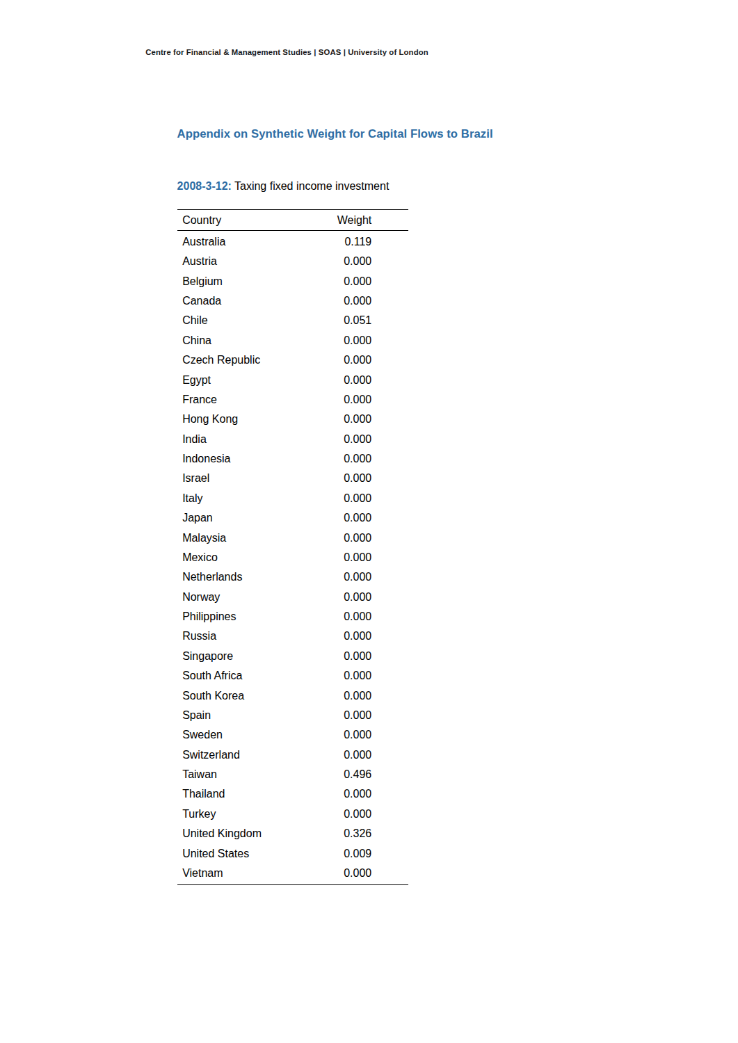Centre for Financial & Management Studies | SOAS | University of London
Appendix on Synthetic Weight for Capital Flows to Brazil
2008-3-12: Taxing fixed income investment
| Country | Weight |
| --- | --- |
| Australia | 0.119 |
| Austria | 0.000 |
| Belgium | 0.000 |
| Canada | 0.000 |
| Chile | 0.051 |
| China | 0.000 |
| Czech Republic | 0.000 |
| Egypt | 0.000 |
| France | 0.000 |
| Hong Kong | 0.000 |
| India | 0.000 |
| Indonesia | 0.000 |
| Israel | 0.000 |
| Italy | 0.000 |
| Japan | 0.000 |
| Malaysia | 0.000 |
| Mexico | 0.000 |
| Netherlands | 0.000 |
| Norway | 0.000 |
| Philippines | 0.000 |
| Russia | 0.000 |
| Singapore | 0.000 |
| South Africa | 0.000 |
| South Korea | 0.000 |
| Spain | 0.000 |
| Sweden | 0.000 |
| Switzerland | 0.000 |
| Taiwan | 0.496 |
| Thailand | 0.000 |
| Turkey | 0.000 |
| United Kingdom | 0.326 |
| United States | 0.009 |
| Vietnam | 0.000 |